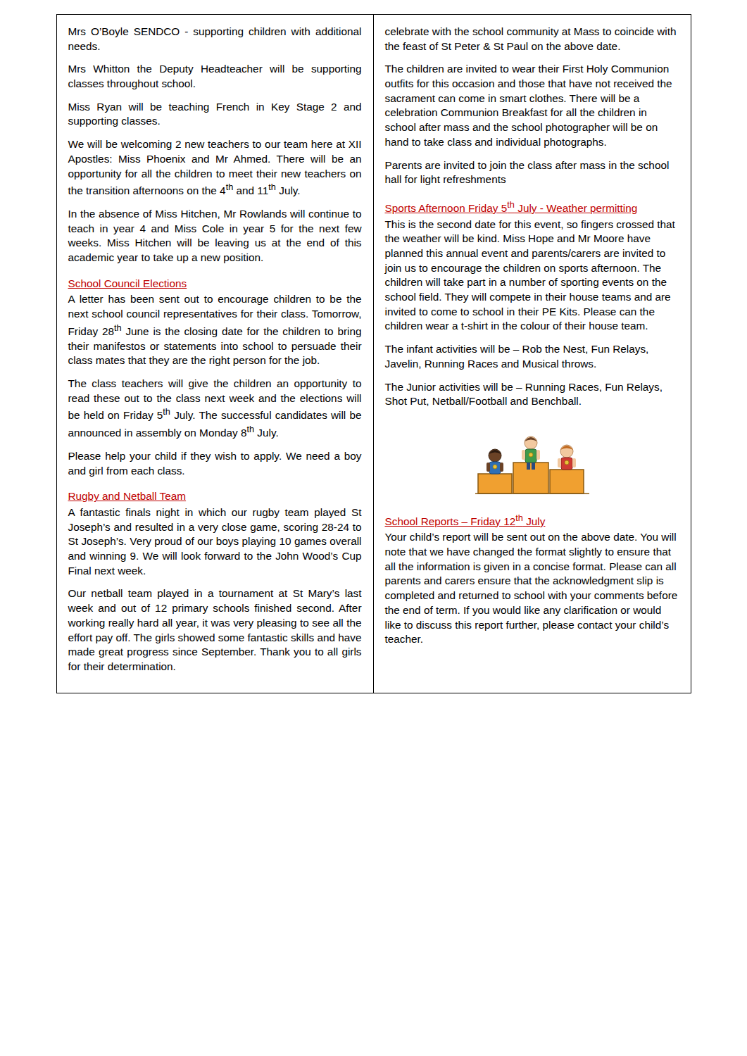Mrs O’Boyle SENDCO - supporting children with additional needs.
Mrs Whitton the Deputy Headteacher will be supporting classes throughout school.
Miss Ryan will be teaching French in Key Stage 2 and supporting classes.
We will be welcoming 2 new teachers to our team here at XII Apostles: Miss Phoenix and Mr Ahmed. There will be an opportunity for all the children to meet their new teachers on the transition afternoons on the 4th and 11th July.
In the absence of Miss Hitchen, Mr Rowlands will continue to teach in year 4 and Miss Cole in year 5 for the next few weeks. Miss Hitchen will be leaving us at the end of this academic year to take up a new position.
School Council Elections
A letter has been sent out to encourage children to be the next school council representatives for their class. Tomorrow, Friday 28th June is the closing date for the children to bring their manifestos or statements into school to persuade their class mates that they are the right person for the job.
The class teachers will give the children an opportunity to read these out to the class next week and the elections will be held on Friday 5th July. The successful candidates will be announced in assembly on Monday 8th July.
Please help your child if they wish to apply. We need a boy and girl from each class.
Rugby and Netball Team
A fantastic finals night in which our rugby team played St Joseph’s and resulted in a very close game, scoring 28-24 to St Joseph’s. Very proud of our boys playing 10 games overall and winning 9. We will look forward to the John Wood’s Cup Final next week.
Our netball team played in a tournament at St Mary’s last week and out of 12 primary schools finished second. After working really hard all year, it was very pleasing to see all the effort pay off. The girls showed some fantastic skills and have made great progress since September. Thank you to all girls for their determination.
celebrate with the school community at Mass to coincide with the feast of St Peter & St Paul on the above date.
The children are invited to wear their First Holy Communion outfits for this occasion and those that have not received the sacrament can come in smart clothes. There will be a celebration Communion Breakfast for all the children in school after mass and the school photographer will be on hand to take class and individual photographs.
Parents are invited to join the class after mass in the school hall for light refreshments
Sports Afternoon Friday 5th July - Weather permitting
This is the second date for this event, so fingers crossed that the weather will be kind. Miss Hope and Mr Moore have planned this annual event and parents/carers are invited to join us to encourage the children on sports afternoon. The children will take part in a number of sporting events on the school field. They will compete in their house teams and are invited to come to school in their PE Kits. Please can the children wear a t-shirt in the colour of their house team.
The infant activities will be – Rob the Nest, Fun Relays, Javelin, Running Races and Musical throws.
The Junior activities will be – Running Races, Fun Relays, Shot Put, Netball/Football and Benchball.
School Reports – Friday 12th July
Your child’s report will be sent out on the above date. You will note that we have changed the format slightly to ensure that all the information is given in a concise format. Please can all parents and carers ensure that the acknowledgment slip is completed and returned to school with your comments before the end of term. If you would like any clarification or would like to discuss this report further, please contact your child’s teacher.